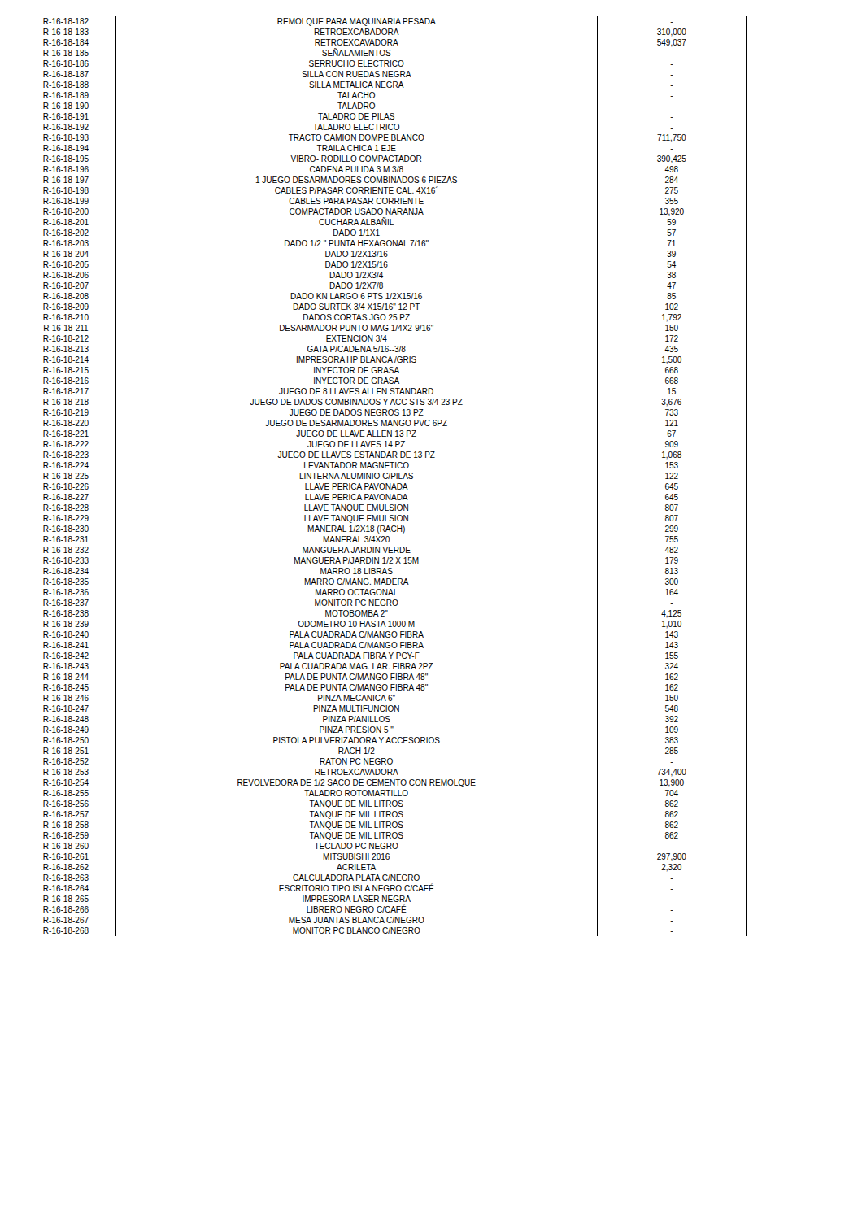| R-16-18-182 | REMOLQUE PARA MAQUINARIA PESADA | - | |
| R-16-18-183 | RETROEXCABADORA | 310,000 | |
| R-16-18-184 | RETROEXCAVADORA | 549,037 | |
| R-16-18-185 | SEÑALAMIENTOS | - | |
| R-16-18-186 | SERRUCHO ELECTRICO | - | |
| R-16-18-187 | SILLA CON RUEDAS NEGRA | - | |
| R-16-18-188 | SILLA METALICA NEGRA | - | |
| R-16-18-189 | TALACHO | - | |
| R-16-18-190 | TALADRO | - | |
| R-16-18-191 | TALADRO DE PILAS | - | |
| R-16-18-192 | TALADRO ELECTRICO | - | |
| R-16-18-193 | TRACTO CAMION DOMPE BLANCO | 711,750 | |
| R-16-18-194 | TRAILA CHICA 1 EJE | - | |
| R-16-18-195 | VIBRO- RODILLO COMPACTADOR | 390,425 | |
| R-16-18-196 | CADENA PULIDA 3 M 3/8 | 498 | |
| R-16-18-197 | 1 JUEGO DESARMADORES COMBINADOS 6 PIEZAS | 284 | |
| R-16-18-198 | CABLES P/PASAR CORRIENTE CAL. 4X16´ | 275 | |
| R-16-18-199 | CABLES PARA PASAR CORRIENTE | 355 | |
| R-16-18-200 | COMPACTADOR USADO NARANJA | 13,920 | |
| R-16-18-201 | CUCHARA ALBAÑIL | 59 | |
| R-16-18-202 | DADO 1/1X1 | 57 | |
| R-16-18-203 | DADO 1/2 " PUNTA HEXAGONAL 7/16" | 71 | |
| R-16-18-204 | DADO 1/2X13/16 | 39 | |
| R-16-18-205 | DADO 1/2X15/16 | 54 | |
| R-16-18-206 | DADO 1/2X3/4 | 38 | |
| R-16-18-207 | DADO 1/2X7/8 | 47 | |
| R-16-18-208 | DADO KN LARGO 6 PTS 1/2X15/16 | 85 | |
| R-16-18-209 | DADO SURTEK 3/4 X15/16" 12 PT | 102 | |
| R-16-18-210 | DADOS CORTAS JGO 25 PZ | 1,792 | |
| R-16-18-211 | DESARMADOR PUNTO MAG 1/4X2-9/16" | 150 | |
| R-16-18-212 | EXTENCION 3/4 | 172 | |
| R-16-18-213 | GATA P/CADENA 5/16--3/8 | 435 | |
| R-16-18-214 | IMPRESORA HP BLANCA /GRIS | 1,500 | |
| R-16-18-215 | INYECTOR DE GRASA | 668 | |
| R-16-18-216 | INYECTOR DE GRASA | 668 | |
| R-16-18-217 | JUEGO DE 8 LLAVES ALLEN STANDARD | 15 | |
| R-16-18-218 | JUEGO DE DADOS COMBINADOS Y ACC STS 3/4 23 PZ | 3,676 | |
| R-16-18-219 | JUEGO DE DADOS NEGROS 13 PZ | 733 | |
| R-16-18-220 | JUEGO DE DESARMADORES MANGO PVC 6PZ | 121 | |
| R-16-18-221 | JUEGO DE LLAVE ALLEN 13 PZ | 67 | |
| R-16-18-222 | JUEGO DE LLAVES 14 PZ | 909 | |
| R-16-18-223 | JUEGO DE LLAVES ESTANDAR DE 13 PZ | 1,068 | |
| R-16-18-224 | LEVANTADOR MAGNETICO | 153 | |
| R-16-18-225 | LINTERNA ALUMINIO C/PILAS | 122 | |
| R-16-18-226 | LLAVE PERICA PAVONADA | 645 | |
| R-16-18-227 | LLAVE PERICA PAVONADA | 645 | |
| R-16-18-228 | LLAVE TANQUE EMULSION | 807 | |
| R-16-18-229 | LLAVE TANQUE EMULSION | 807 | |
| R-16-18-230 | MANERAL 1/2X18 (RACH) | 299 | |
| R-16-18-231 | MANERAL 3/4X20 | 755 | |
| R-16-18-232 | MANGUERA JARDIN VERDE | 482 | |
| R-16-18-233 | MANGUERA P/JARDIN 1/2 X 15M | 179 | |
| R-16-18-234 | MARRO 18 LIBRAS | 813 | |
| R-16-18-235 | MARRO C/MANG. MADERA | 300 | |
| R-16-18-236 | MARRO OCTAGONAL | 164 | |
| R-16-18-237 | MONITOR PC NEGRO | - | |
| R-16-18-238 | MOTOBOMBA 2" | 4,125 | |
| R-16-18-239 | ODOMETRO 10 HASTA 1000 M | 1,010 | |
| R-16-18-240 | PALA CUADRADA C/MANGO FIBRA | 143 | |
| R-16-18-241 | PALA CUADRADA C/MANGO FIBRA | 143 | |
| R-16-18-242 | PALA CUADRADA FIBRA Y PCY-F | 155 | |
| R-16-18-243 | PALA CUADRADA MAG. LAR. FIBRA 2PZ | 324 | |
| R-16-18-244 | PALA DE PUNTA C/MANGO FIBRA 48" | 162 | |
| R-16-18-245 | PALA DE PUNTA C/MANGO FIBRA 48" | 162 | |
| R-16-18-246 | PINZA MECANICA 6" | 150 | |
| R-16-18-247 | PINZA MULTIFUNCION | 548 | |
| R-16-18-248 | PINZA P/ANILLOS | 392 | |
| R-16-18-249 | PINZA PRESION 5 " | 109 | |
| R-16-18-250 | PISTOLA PULVERIZADORA Y ACCESORIOS | 383 | |
| R-16-18-251 | RACH 1/2 | 285 | |
| R-16-18-252 | RATON PC NEGRO | - | |
| R-16-18-253 | RETROEXCAVADORA | 734,400 | |
| R-16-18-254 | REVOLVEDORA DE 1/2 SACO DE CEMENTO CON REMOLQUE | 13,900 | |
| R-16-18-255 | TALADRO ROTOMARTILLO | 704 | |
| R-16-18-256 | TANQUE DE MIL LITROS | 862 | |
| R-16-18-257 | TANQUE DE MIL LITROS | 862 | |
| R-16-18-258 | TANQUE DE MIL LITROS | 862 | |
| R-16-18-259 | TANQUE DE MIL LITROS | 862 | |
| R-16-18-260 | TECLADO PC NEGRO | - | |
| R-16-18-261 | MITSUBISHI 2016 | 297,900 | |
| R-16-18-262 | ACRILETA | 2,320 | |
| R-16-18-263 | CALCULADORA PLATA C/NEGRO | - | |
| R-16-18-264 | ESCRITORIO TIPO ISLA NEGRO C/CAFÉ | - | |
| R-16-18-265 | IMPRESORA LASER NEGRA | - | |
| R-16-18-266 | LIBRERO NEGRO C/CAFÉ | - | |
| R-16-18-267 | MESA JUANTAS BLANCA C/NEGRO | - | |
| R-16-18-268 | MONITOR PC BLANCO C/NEGRO | - | |